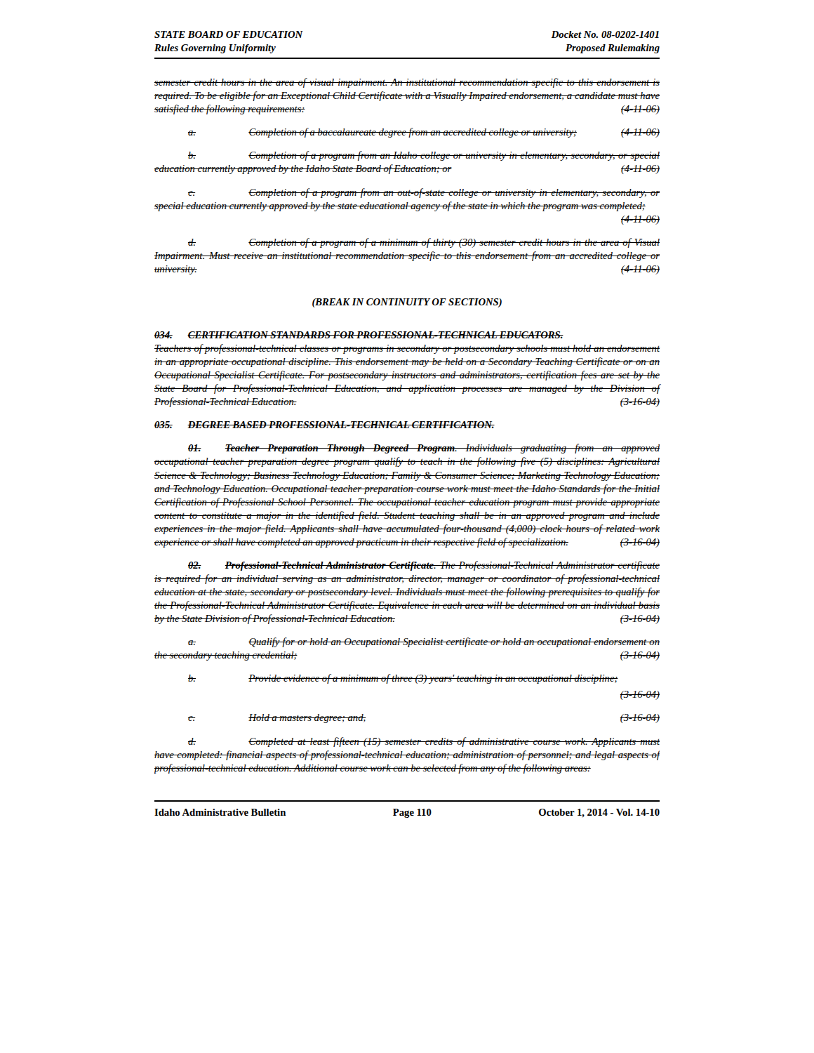STATE BOARD OF EDUCATION
Rules Governing Uniformity
Docket No. 08-0202-1401
Proposed Rulemaking
semester credit hours in the area of visual impairment. An institutional recommendation specific to this endorsement is required. To be eligible for an Exceptional Child Certificate with a Visually Impaired endorsement, a candidate must have satisfied the following requirements:(4-11-06)
a. Completion of a baccalaureate degree from an accredited college or university;(4-11-06)
b. Completion of a program from an Idaho college or university in elementary, secondary, or special education currently approved by the Idaho State Board of Education; or(4-11-06)
c. Completion of a program from an out-of-state college or university in elementary, secondary, or special education currently approved by the state educational agency of the state in which the program was completed;(4-11-06)
d. Completion of a program of a minimum of thirty (30) semester credit hours in the area of Visual Impairment. Must receive an institutional recommendation specific to this endorsement from an accredited college or university.(4-11-06)
(BREAK IN CONTINUITY OF SECTIONS)
034. CERTIFICATION STANDARDS FOR PROFESSIONAL-TECHNICAL EDUCATORS.
Teachers of professional-technical classes or programs in secondary or postsecondary schools must hold an endorsement in an appropriate occupational discipline. This endorsement may be held on a Secondary Teaching Certificate or on an Occupational Specialist Certificate. For postsecondary instructors and administrators, certification fees are set by the State Board for Professional-Technical Education, and application processes are managed by the Division of Professional-Technical Education.(3-16-04)
035. DEGREE BASED PROFESSIONAL-TECHNICAL CERTIFICATION.
01. Teacher Preparation Through Degreed Program. Individuals graduating from an approved occupational teacher preparation degree program qualify to teach in the following five (5) disciplines: Agricultural Science & Technology; Business Technology Education; Family & Consumer Science; Marketing Technology Education; and Technology Education. Occupational teacher preparation course work must meet the Idaho Standards for the Initial Certification of Professional School Personnel. The occupational teacher education program must provide appropriate content to constitute a major in the identified field. Student teaching shall be in an approved program and include experiences in the major field. Applicants shall have accumulated four-thousand (4,000) clock hours of related work experience or shall have completed an approved practicum in their respective field of specialization.(3-16-04)
02. Professional-Technical Administrator Certificate. The Professional-Technical Administrator certificate is required for an individual serving as an administrator, director, manager or coordinator of professional-technical education at the state, secondary or postsecondary level. Individuals must meet the following prerequisites to qualify for the Professional-Technical Administrator Certificate. Equivalence in each area will be determined on an individual basis by the State Division of Professional-Technical Education.(3-16-04)
a. Qualify for or hold an Occupational Specialist certificate or hold an occupational endorsement on the secondary teaching credential;(3-16-04)
b. Provide evidence of a minimum of three (3) years' teaching in an occupational discipline;
(3-16-04)
c. Hold a masters degree; and,(3-16-04)
d. Completed at least fifteen (15) semester credits of administrative course work. Applicants must have completed: financial aspects of professional-technical education; administration of personnel; and legal aspects of professional-technical education. Additional course work can be selected from any of the following areas:
Idaho Administrative Bulletin
October 1, 2014 - Vol. 14-10
Page 110